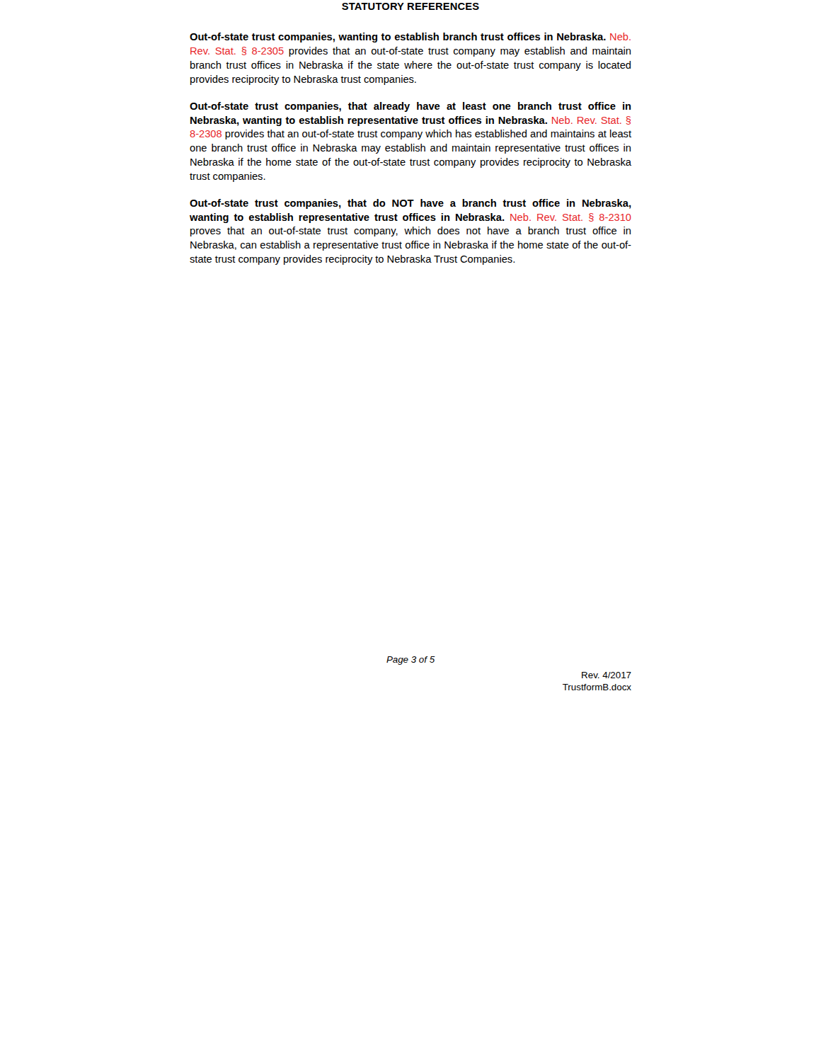STATUTORY REFERENCES
Out-of-state trust companies, wanting to establish branch trust offices in Nebraska. Neb. Rev. Stat. § 8-2305 provides that an out-of-state trust company may establish and maintain branch trust offices in Nebraska if the state where the out-of-state trust company is located provides reciprocity to Nebraska trust companies.
Out-of-state trust companies, that already have at least one branch trust office in Nebraska, wanting to establish representative trust offices in Nebraska. Neb. Rev. Stat. § 8-2308 provides that an out-of-state trust company which has established and maintains at least one branch trust office in Nebraska may establish and maintain representative trust offices in Nebraska if the home state of the out-of-state trust company provides reciprocity to Nebraska trust companies.
Out-of-state trust companies, that do NOT have a branch trust office in Nebraska, wanting to establish representative trust offices in Nebraska. Neb. Rev. Stat. § 8-2310 proves that an out-of-state trust company, which does not have a branch trust office in Nebraska, can establish a representative trust office in Nebraska if the home state of the out-of-state trust company provides reciprocity to Nebraska Trust Companies.
Page 3 of 5
Rev. 4/2017
TrustformB.docx